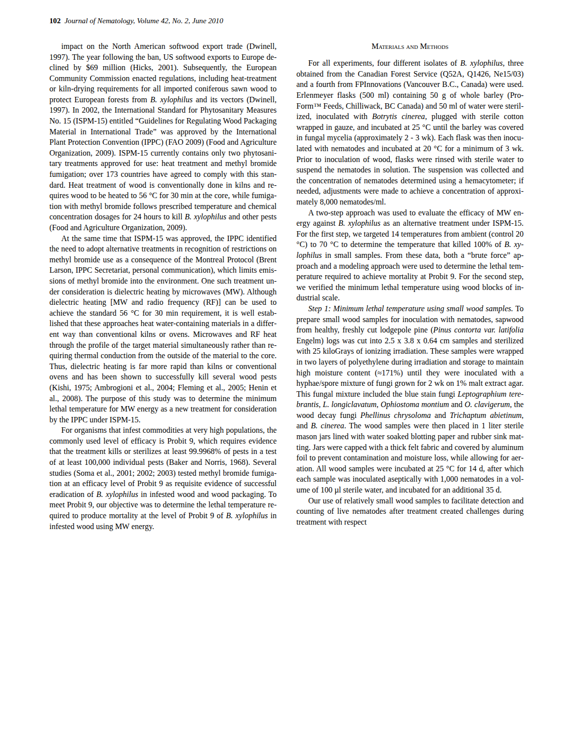102 Journal of Nematology, Volume 42, No. 2, June 2010
impact on the North American softwood export trade (Dwinell, 1997). The year following the ban, US softwood exports to Europe declined by $69 million (Hicks, 2001). Subsequently, the European Community Commission enacted regulations, including heat-treatment or kiln-drying requirements for all imported coniferous sawn wood to protect European forests from B. xylophilus and its vectors (Dwinell, 1997). In 2002, the International Standard for Phytosanitary Measures No. 15 (ISPM-15) entitled “Guidelines for Regulating Wood Packaging Material in International Trade” was approved by the International Plant Protection Convention (IPPC) (FAO 2009) (Food and Agriculture Organization, 2009). ISPM-15 currently contains only two phytosanitary treatments approved for use: heat treatment and methyl bromide fumigation; over 173 countries have agreed to comply with this standard. Heat treatment of wood is conventionally done in kilns and requires wood to be heated to 56 °C for 30 min at the core, while fumigation with methyl bromide follows prescribed temperature and chemical concentration dosages for 24 hours to kill B. xylophilus and other pests (Food and Agriculture Organization, 2009).
At the same time that ISPM-15 was approved, the IPPC identified the need to adopt alternative treatments in recognition of restrictions on methyl bromide use as a consequence of the Montreal Protocol (Brent Larson, IPPC Secretariat, personal communication), which limits emissions of methyl bromide into the environment. One such treatment under consideration is dielectric heating by microwaves (MW). Although dielectric heating [MW and radio frequency (RF)] can be used to achieve the standard 56 °C for 30 min requirement, it is well established that these approaches heat water-containing materials in a different way than conventional kilns or ovens. Microwaves and RF heat through the profile of the target material simultaneously rather than requiring thermal conduction from the outside of the material to the core. Thus, dielectric heating is far more rapid than kilns or conventional ovens and has been shown to successfully kill several wood pests (Kishi, 1975; Ambrogioni et al., 2004; Fleming et al., 2005; Henin et al., 2008). The purpose of this study was to determine the minimum lethal temperature for MW energy as a new treatment for consideration by the IPPC under ISPM-15.
For organisms that infest commodities at very high populations, the commonly used level of efficacy is Probit 9, which requires evidence that the treatment kills or sterilizes at least 99.9968% of pests in a test of at least 100,000 individual pests (Baker and Norris, 1968). Several studies (Soma et al., 2001; 2002; 2003) tested methyl bromide fumigation at an efficacy level of Probit 9 as requisite evidence of successful eradication of B. xylophilus in infested wood and wood packaging. To meet Probit 9, our objective was to determine the lethal temperature required to produce mortality at the level of Probit 9 of B. xylophilus in infested wood using MW energy.
Materials and Methods
For all experiments, four different isolates of B. xylophilus, three obtained from the Canadian Forest Service (Q52A, Q1426, Ne15/03) and a fourth from FPInnovations (Vancouver B.C., Canada) were used. Erlenmeyer flasks (500 ml) containing 50 g of whole barley (Pro-Form™ Feeds, Chilliwack, BC Canada) and 50 ml of water were sterilized, inoculated with Botrytis cinerea, plugged with sterile cotton wrapped in gauze, and incubated at 25 °C until the barley was covered in fungal mycelia (approximately 2 - 3 wk). Each flask was then inoculated with nematodes and incubated at 20 °C for a minimum of 3 wk. Prior to inoculation of wood, flasks were rinsed with sterile water to suspend the nematodes in solution. The suspension was collected and the concentration of nematodes determined using a hemacytometer; if needed, adjustments were made to achieve a concentration of approximately 8,000 nematodes/ml.
A two-step approach was used to evaluate the efficacy of MW energy against B. xylophilus as an alternative treatment under ISPM-15. For the first step, we targeted 14 temperatures from ambient (control 20 °C) to 70 °C to determine the temperature that killed 100% of B. xylophilus in small samples. From these data, both a “brute force” approach and a modeling approach were used to determine the lethal temperature required to achieve mortality at Probit 9. For the second step, we verified the minimum lethal temperature using wood blocks of industrial scale.
Step 1: Minimum lethal temperature using small wood samples. To prepare small wood samples for inoculation with nematodes, sapwood from healthy, freshly cut lodgepole pine (Pinus contorta var. latifolia Engelm) logs was cut into 2.5 x 3.8 x 0.64 cm samples and sterilized with 25 kiloGrays of ionizing irradiation. These samples were wrapped in two layers of polyethylene during irradiation and storage to maintain high moisture content (≈171%) until they were inoculated with a hyphae/spore mixture of fungi grown for 2 wk on 1% malt extract agar. This fungal mixture included the blue stain fungi Leptographium terebrantis, L. longiclavatum, Ophiostoma montium and O. clavigerum, the wood decay fungi Phellinus chrysoloma and Trichaptum abietinum, and B. cinerea. The wood samples were then placed in 1 liter sterile mason jars lined with water soaked blotting paper and rubber sink matting. Jars were capped with a thick felt fabric and covered by aluminum foil to prevent contamination and moisture loss, while allowing for aeration. All wood samples were incubated at 25 °C for 14 d, after which each sample was inoculated aseptically with 1,000 nematodes in a volume of 100 µl sterile water, and incubated for an additional 35 d.
Our use of relatively small wood samples to facilitate detection and counting of live nematodes after treatment created challenges during treatment with respect